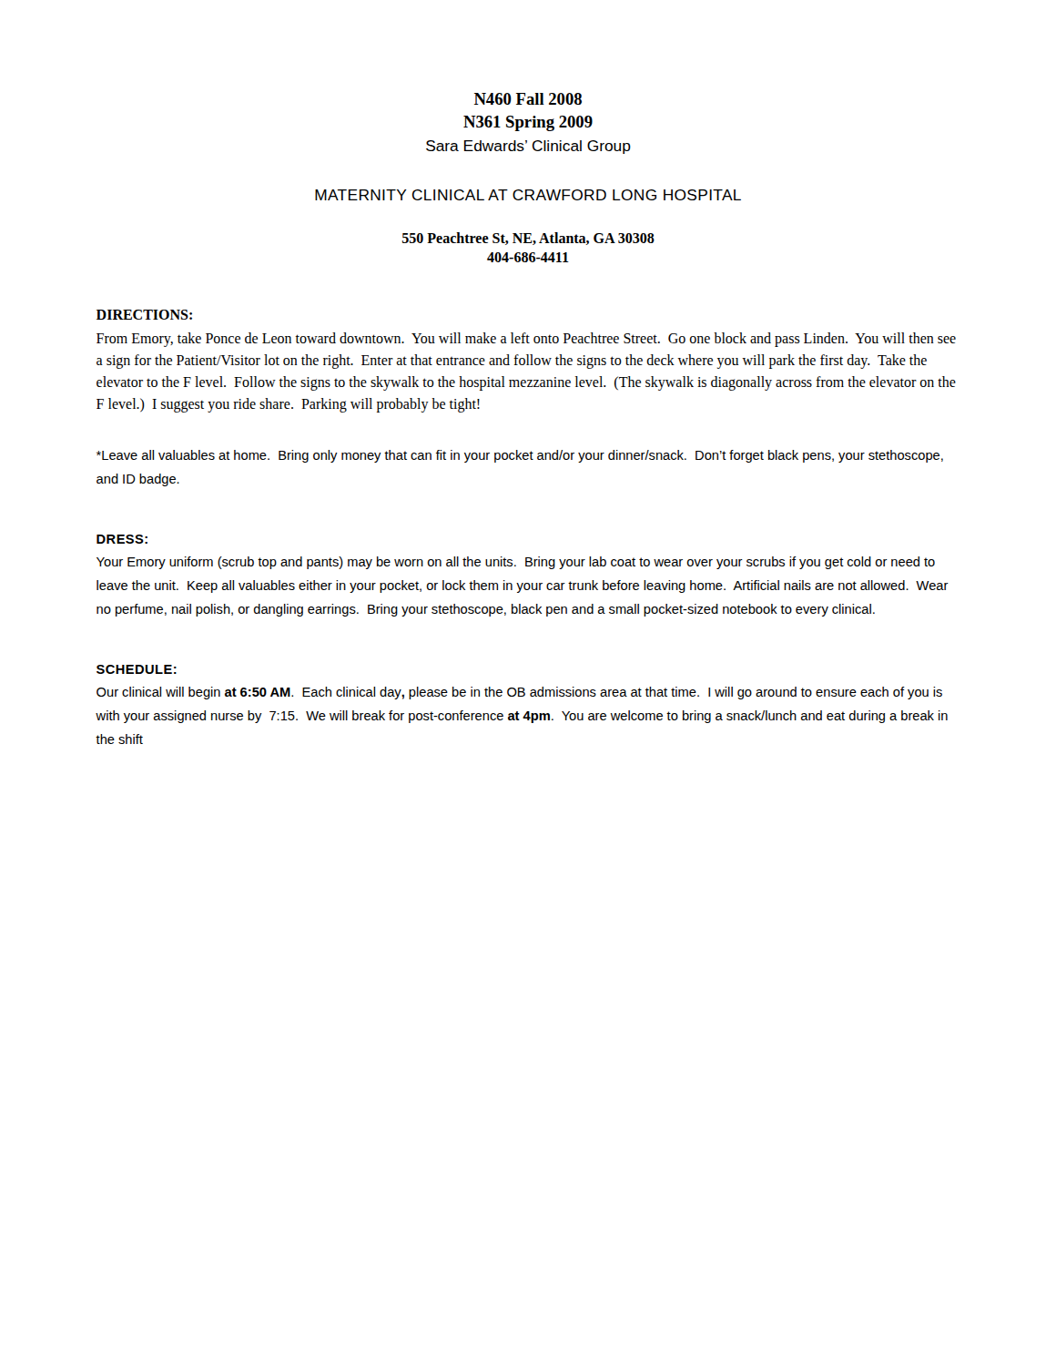N460 Fall 2008
N361 Spring 2009
Sara Edwards’ Clinical Group
MATERNITY CLINICAL AT CRAWFORD LONG HOSPITAL
550 Peachtree St, NE, Atlanta, GA 30308
404-686-4411
DIRECTIONS:
From Emory, take Ponce de Leon toward downtown. You will make a left onto Peachtree Street. Go one block and pass Linden. You will then see a sign for the Patient/Visitor lot on the right. Enter at that entrance and follow the signs to the deck where you will park the first day. Take the elevator to the F level. Follow the signs to the skywalk to the hospital mezzanine level. (The skywalk is diagonally across from the elevator on the F level.) I suggest you ride share. Parking will probably be tight!
*Leave all valuables at home. Bring only money that can fit in your pocket and/or your dinner/snack. Don’t forget black pens, your stethoscope, and ID badge.
DRESS:
Your Emory uniform (scrub top and pants) may be worn on all the units. Bring your lab coat to wear over your scrubs if you get cold or need to leave the unit. Keep all valuables either in your pocket, or lock them in your car trunk before leaving home. Artificial nails are not allowed. Wear no perfume, nail polish, or dangling earrings. Bring your stethoscope, black pen and a small pocket-sized notebook to every clinical.
SCHEDULE:
Our clinical will begin at 6:50 AM. Each clinical day, please be in the OB admissions area at that time. I will go around to ensure each of you is with your assigned nurse by 7:15. We will break for post-conference at 4pm. You are welcome to bring a snack/lunch and eat during a break in the shift